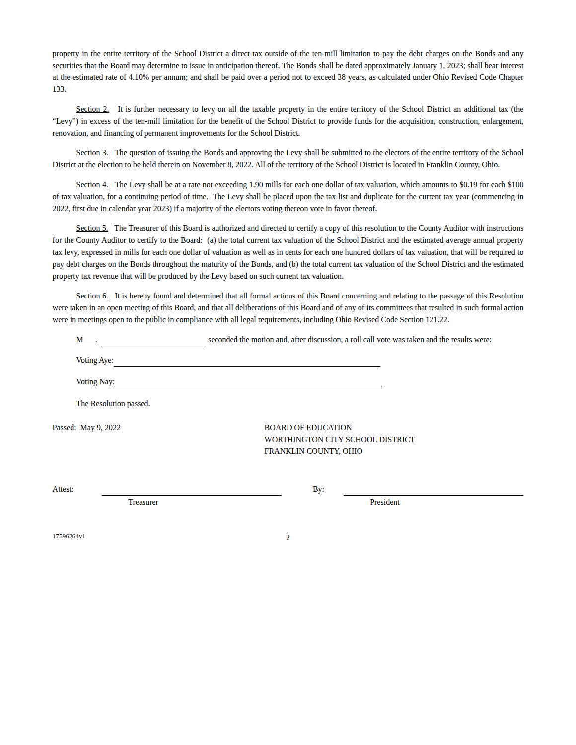property in the entire territory of the School District a direct tax outside of the ten-mill limitation to pay the debt charges on the Bonds and any securities that the Board may determine to issue in anticipation thereof. The Bonds shall be dated approximately January 1, 2023; shall bear interest at the estimated rate of 4.10% per annum; and shall be paid over a period not to exceed 38 years, as calculated under Ohio Revised Code Chapter 133.
Section 2. It is further necessary to levy on all the taxable property in the entire territory of the School District an additional tax (the “Levy”) in excess of the ten-mill limitation for the benefit of the School District to provide funds for the acquisition, construction, enlargement, renovation, and financing of permanent improvements for the School District.
Section 3. The question of issuing the Bonds and approving the Levy shall be submitted to the electors of the entire territory of the School District at the election to be held therein on November 8, 2022. All of the territory of the School District is located in Franklin County, Ohio.
Section 4. The Levy shall be at a rate not exceeding 1.90 mills for each one dollar of tax valuation, which amounts to $0.19 for each $100 of tax valuation, for a continuing period of time. The Levy shall be placed upon the tax list and duplicate for the current tax year (commencing in 2022, first due in calendar year 2023) if a majority of the electors voting thereon vote in favor thereof.
Section 5. The Treasurer of this Board is authorized and directed to certify a copy of this resolution to the County Auditor with instructions for the County Auditor to certify to the Board: (a) the total current tax valuation of the School District and the estimated average annual property tax levy, expressed in mills for each one dollar of valuation as well as in cents for each one hundred dollars of tax valuation, that will be required to pay debt charges on the Bonds throughout the maturity of the Bonds, and (b) the total current tax valuation of the School District and the estimated property tax revenue that will be produced by the Levy based on such current tax valuation.
Section 6. It is hereby found and determined that all formal actions of this Board concerning and relating to the passage of this Resolution were taken in an open meeting of this Board, and that all deliberations of this Board and of any of its committees that resulted in such formal action were in meetings open to the public in compliance with all legal requirements, including Ohio Revised Code Section 121.22.
M___. seconded the motion and, after discussion, a roll call vote was taken and the results were:
Voting Aye: Voting Nay:
The Resolution passed.
| Passed: May 9, 2022 | BOARD OF EDUCATION WORTHINGTON CITY SCHOOL DISTRICT FRANKLIN COUNTY, OHIO |
| Attest: | | | By: | |
| | Treasurer | | | President |
17596264v1
2